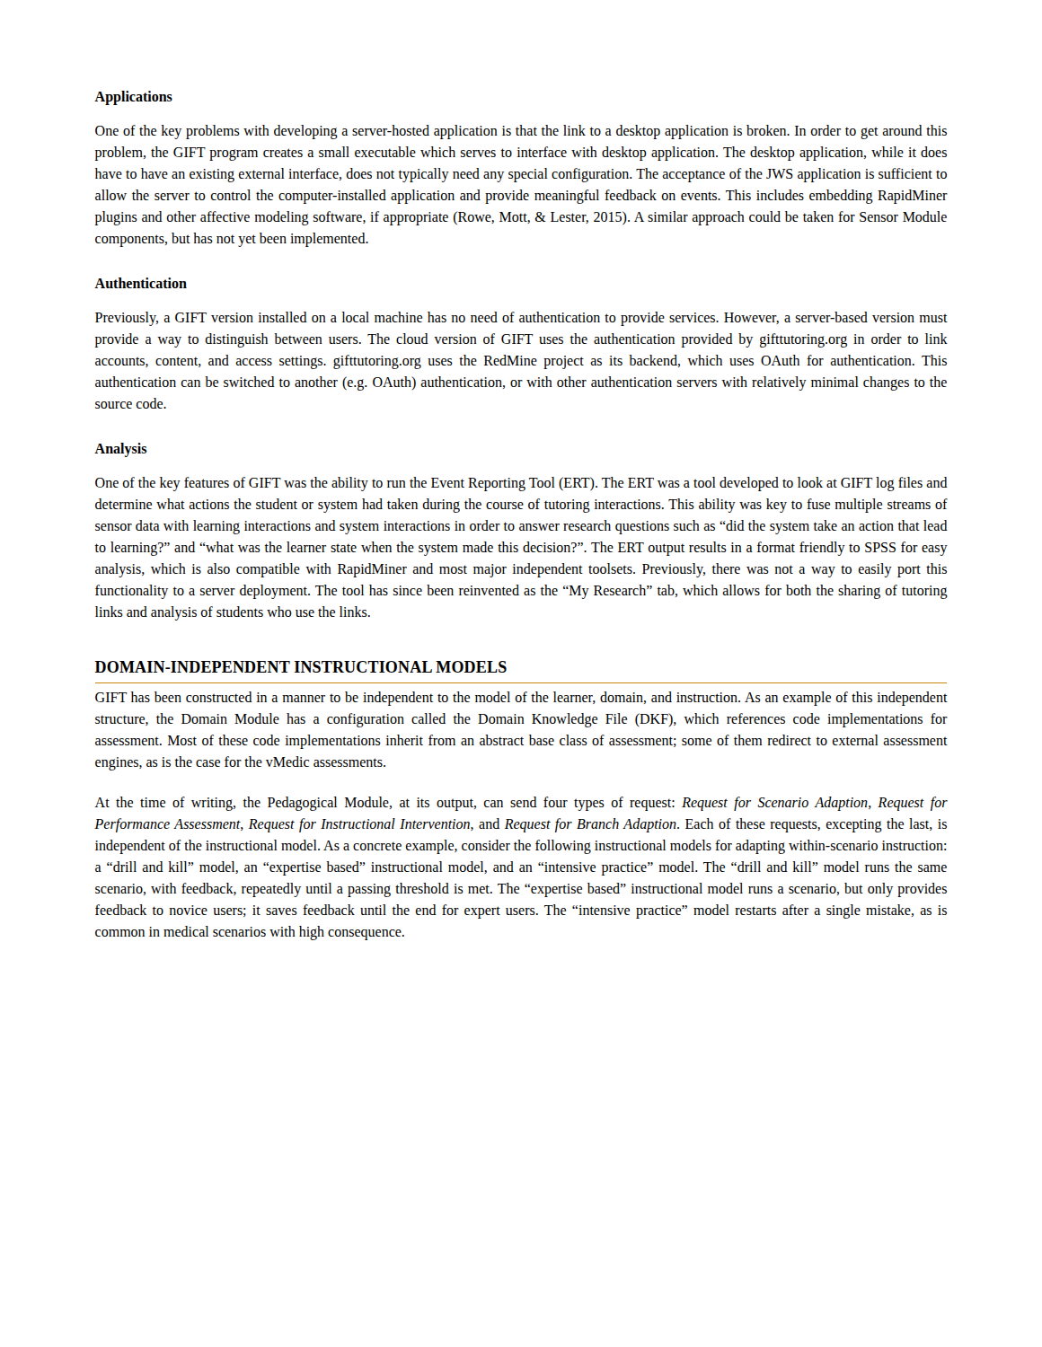Applications
One of the key problems with developing a server-hosted application is that the link to a desktop application is broken. In order to get around this problem, the GIFT program creates a small executable which serves to interface with desktop application. The desktop application, while it does have to have an existing external interface, does not typically need any special configuration. The acceptance of the JWS application is sufficient to allow the server to control the computer-installed application and provide meaningful feedback on events. This includes embedding RapidMiner plugins and other affective modeling software, if appropriate (Rowe, Mott, & Lester, 2015). A similar approach could be taken for Sensor Module components, but has not yet been implemented.
Authentication
Previously, a GIFT version installed on a local machine has no need of authentication to provide services. However, a server-based version must provide a way to distinguish between users. The cloud version of GIFT uses the authentication provided by gifttutoring.org in order to link accounts, content, and access settings. gifttutoring.org uses the RedMine project as its backend, which uses OAuth for authentication. This authentication can be switched to another (e.g. OAuth) authentication, or with other authentication servers with relatively minimal changes to the source code.
Analysis
One of the key features of GIFT was the ability to run the Event Reporting Tool (ERT). The ERT was a tool developed to look at GIFT log files and determine what actions the student or system had taken during the course of tutoring interactions. This ability was key to fuse multiple streams of sensor data with learning interactions and system interactions in order to answer research questions such as “did the system take an action that lead to learning?” and “what was the learner state when the system made this decision?”. The ERT output results in a format friendly to SPSS for easy analysis, which is also compatible with RapidMiner and most major independent toolsets. Previously, there was not a way to easily port this functionality to a server deployment. The tool has since been reinvented as the “My Research” tab, which allows for both the sharing of tutoring links and analysis of students who use the links.
Domain-Independent Instructional Models
GIFT has been constructed in a manner to be independent to the model of the learner, domain, and instruction. As an example of this independent structure, the Domain Module has a configuration called the Domain Knowledge File (DKF), which references code implementations for assessment. Most of these code implementations inherit from an abstract base class of assessment; some of them redirect to external assessment engines, as is the case for the vMedic assessments.
At the time of writing, the Pedagogical Module, at its output, can send four types of request: Request for Scenario Adaption, Request for Performance Assessment, Request for Instructional Intervention, and Request for Branch Adaption. Each of these requests, excepting the last, is independent of the instructional model. As a concrete example, consider the following instructional models for adapting within-scenario instruction: a “drill and kill” model, an “expertise based” instructional model, and an “intensive practice” model. The “drill and kill” model runs the same scenario, with feedback, repeatedly until a passing threshold is met. The “expertise based” instructional model runs a scenario, but only provides feedback to novice users; it saves feedback until the end for expert users. The “intensive practice” model restarts after a single mistake, as is common in medical scenarios with high consequence.